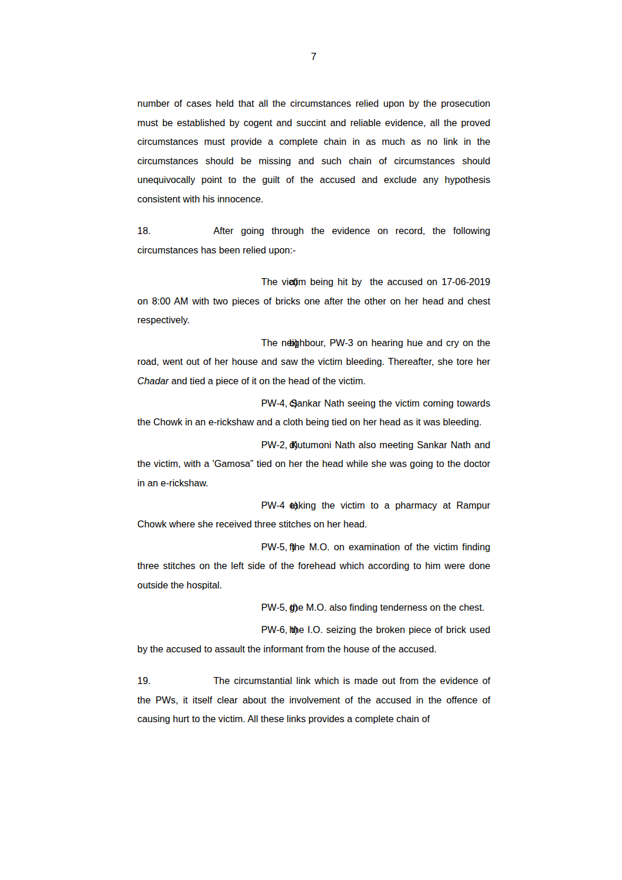7
number of cases held that all the circumstances relied upon by the prosecution must be established by cogent and succint and reliable evidence, all the proved circumstances must provide a complete chain in as much as no link in the circumstances should be missing and such chain of circumstances should unequivocally point to the guilt of the accused and exclude any hypothesis consistent with his innocence.
18. After going through the evidence on record, the following circumstances has been relied upon:-
a) The victim being hit by the accused on 17-06-2019 on 8:00 AM with two pieces of bricks one after the other on her head and chest respectively.
b) The neighbour, PW-3 on hearing hue and cry on the road, went out of her house and saw the victim bleeding. Thereafter, she tore her Chadar and tied a piece of it on the head of the victim.
c) PW-4, Sankar Nath seeing the victim coming towards the Chowk in an e-rickshaw and a cloth being tied on her head as it was bleeding.
d) PW-2, Kutumoni Nath also meeting Sankar Nath and the victim, with a 'Gamosa” tied on her the head while she was going to the doctor in an e-rickshaw.
e) PW-4 taking the victim to a pharmacy at Rampur Chowk where she received three stitches on her head.
f) PW-5, the M.O. on examination of the victim finding three stitches on the left side of the forehead which according to him were done outside the hospital.
g) PW-5, the M.O. also finding tenderness on the chest.
h) PW-6, the I.O. seizing the broken piece of brick used by the accused to assault the informant from the house of the accused.
19. The circumstantial link which is made out from the evidence of the PWs, it itself clear about the involvement of the accused in the offence of causing hurt to the victim. All these links provides a complete chain of